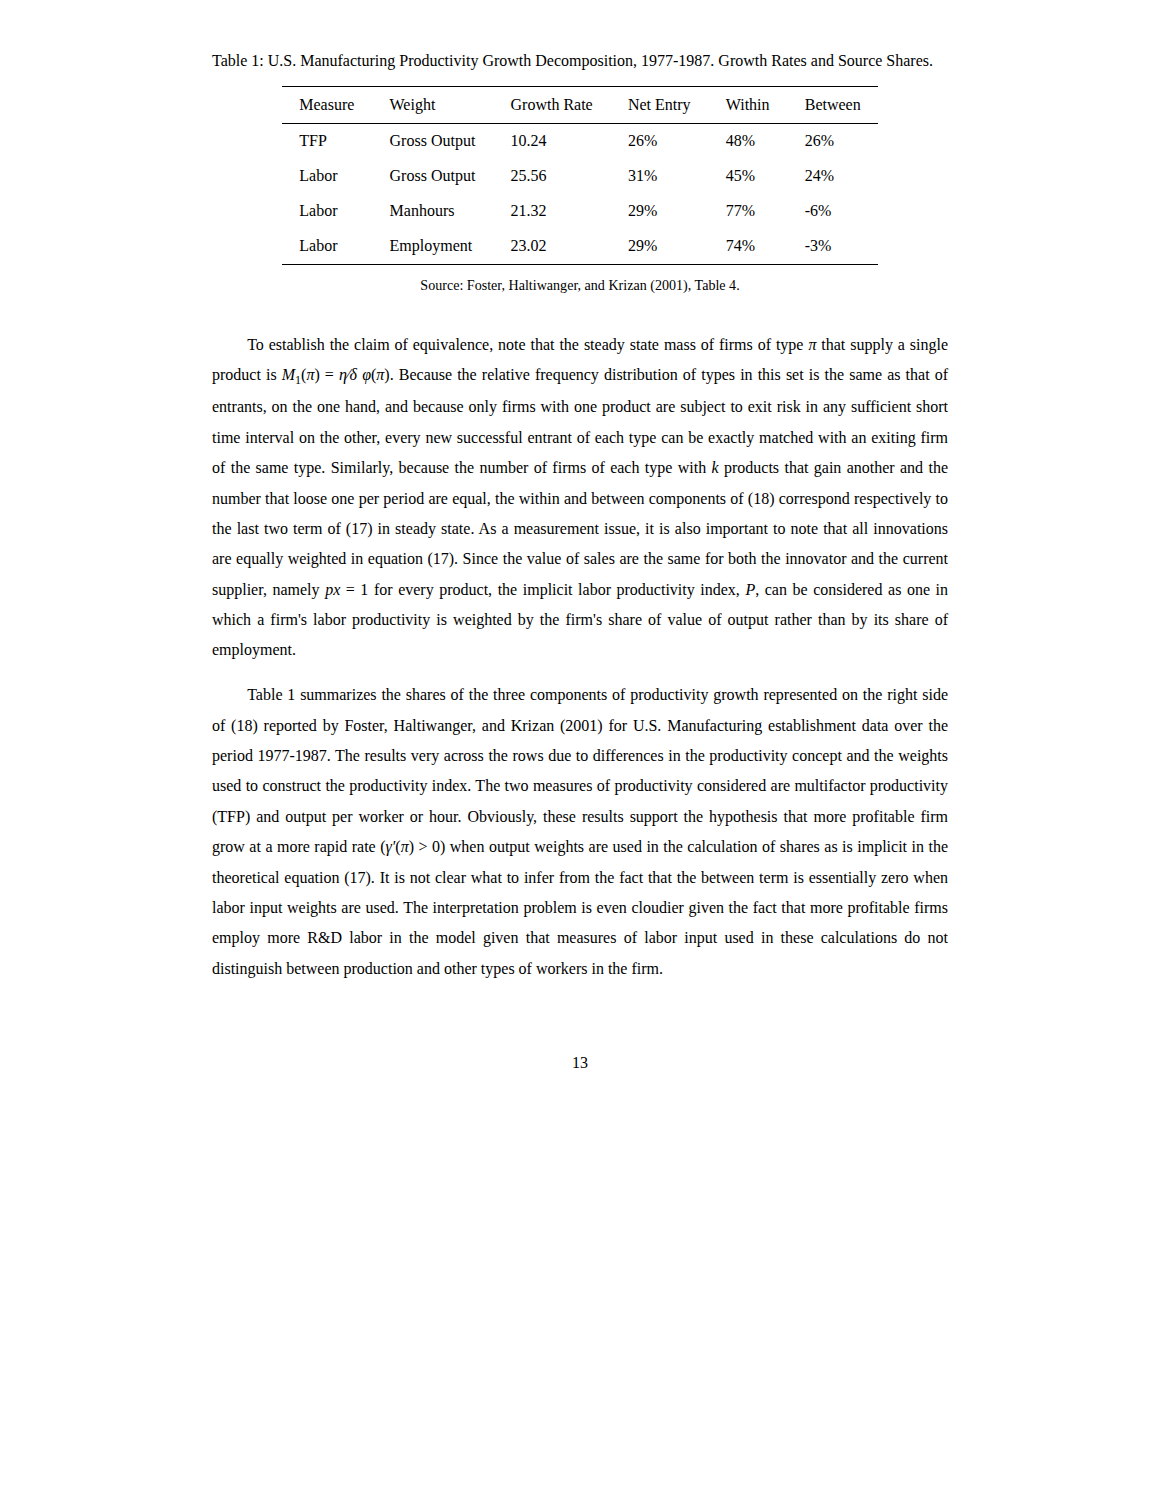Table 1: U.S. Manufacturing Productivity Growth Decomposition, 1977-1987. Growth Rates and Source Shares.
| Measure | Weight | Growth Rate | Net Entry | Within | Between |
| --- | --- | --- | --- | --- | --- |
| TFP | Gross Output | 10.24 | 26% | 48% | 26% |
| Labor | Gross Output | 25.56 | 31% | 45% | 24% |
| Labor | Manhours | 21.32 | 29% | 77% | -6% |
| Labor | Employment | 23.02 | 29% | 74% | -3% |
Source: Foster, Haltiwanger, and Krizan (2001), Table 4.
To establish the claim of equivalence, note that the steady state mass of firms of type π that supply a single product is M1(π) = η⁄δ φ(π). Because the relative frequency distribution of types in this set is the same as that of entrants, on the one hand, and because only firms with one product are subject to exit risk in any sufficient short time interval on the other, every new successful entrant of each type can be exactly matched with an exiting firm of the same type. Similarly, because the number of firms of each type with k products that gain another and the number that loose one per period are equal, the within and between components of (18) correspond respectively to the last two term of (17) in steady state. As a measurement issue, it is also important to note that all innovations are equally weighted in equation (17). Since the value of sales are the same for both the innovator and the current supplier, namely px = 1 for every product, the implicit labor productivity index, P, can be considered as one in which a firm's labor productivity is weighted by the firm's share of value of output rather than by its share of employment.
Table 1 summarizes the shares of the three components of productivity growth represented on the right side of (18) reported by Foster, Haltiwanger, and Krizan (2001) for U.S. Manufacturing establishment data over the period 1977-1987. The results very across the rows due to differences in the productivity concept and the weights used to construct the productivity index. The two measures of productivity considered are multifactor productivity (TFP) and output per worker or hour. Obviously, these results support the hypothesis that more profitable firm grow at a more rapid rate (γ′(π) > 0) when output weights are used in the calculation of shares as is implicit in the theoretical equation (17). It is not clear what to infer from the fact that the between term is essentially zero when labor input weights are used. The interpretation problem is even cloudier given the fact that more profitable firms employ more R&D labor in the model given that measures of labor input used in these calculations do not distinguish between production and other types of workers in the firm.
13